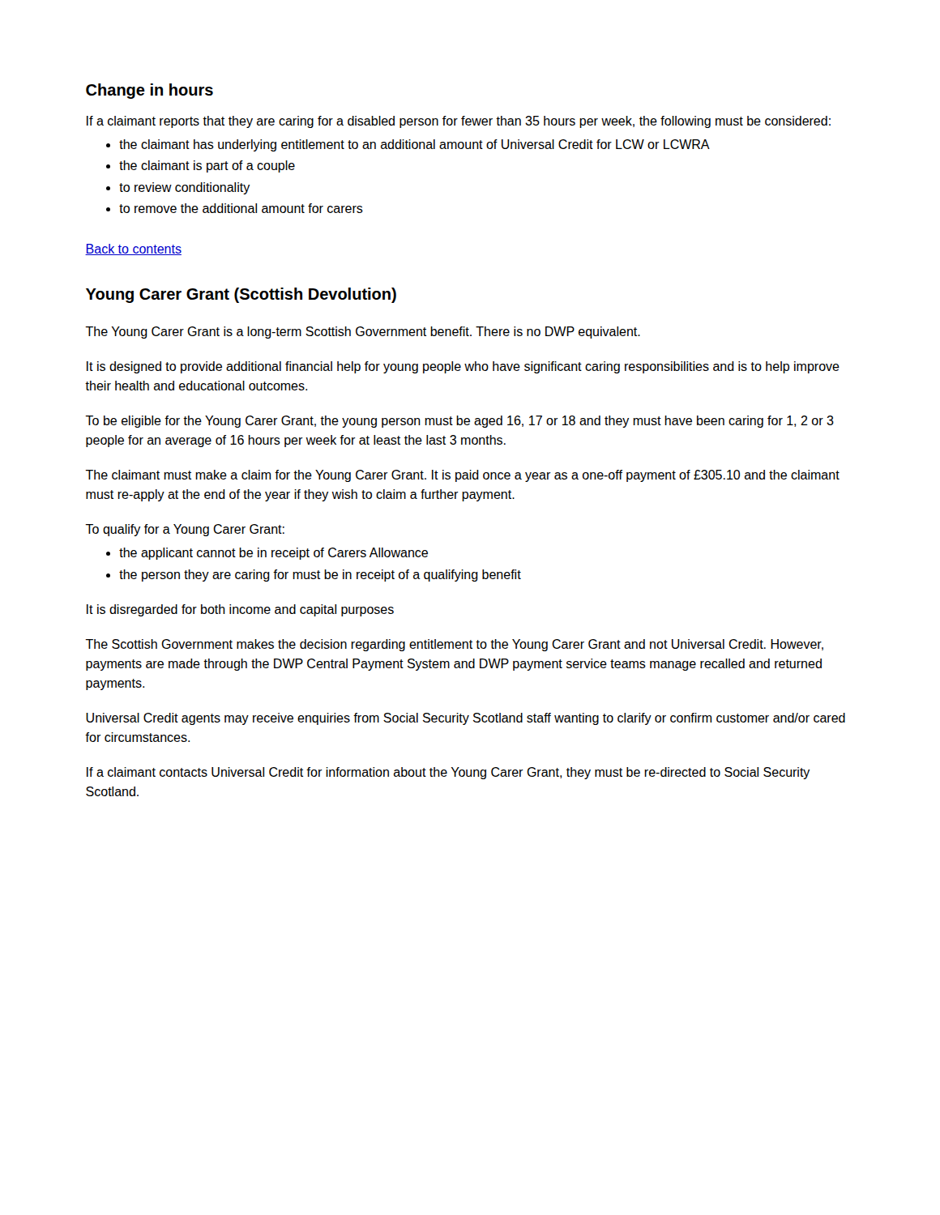Change in hours
If a claimant reports that they are caring for a disabled person for fewer than 35 hours per week, the following must be considered:
the claimant has underlying entitlement to an additional amount of Universal Credit for LCW or LCWRA
the claimant is part of a couple
to review conditionality
to remove the additional amount for carers
Back to contents
Young Carer Grant (Scottish Devolution)
The Young Carer Grant is a long-term Scottish Government benefit. There is no DWP equivalent.
It is designed to provide additional financial help for young people who have significant caring responsibilities and is to help improve their health and educational outcomes.
To be eligible for the Young Carer Grant, the young person must be aged 16, 17 or 18 and they must have been caring for 1, 2 or 3 people for an average of 16 hours per week for at least the last 3 months.
The claimant must make a claim for the Young Carer Grant. It is paid once a year as a one-off payment of £305.10 and the claimant must re-apply at the end of the year if they wish to claim a further payment.
To qualify for a Young Carer Grant:
the applicant cannot be in receipt of Carers Allowance
the person they are caring for must be in receipt of a qualifying benefit
It is disregarded for both income and capital purposes
The Scottish Government makes the decision regarding entitlement to the Young Carer Grant and not Universal Credit. However, payments are made through the DWP Central Payment System and DWP payment service teams manage recalled and returned payments.
Universal Credit agents may receive enquiries from Social Security Scotland staff wanting to clarify or confirm customer and/or cared for circumstances.
If a claimant contacts Universal Credit for information about the Young Carer Grant, they must be re-directed to Social Security Scotland.